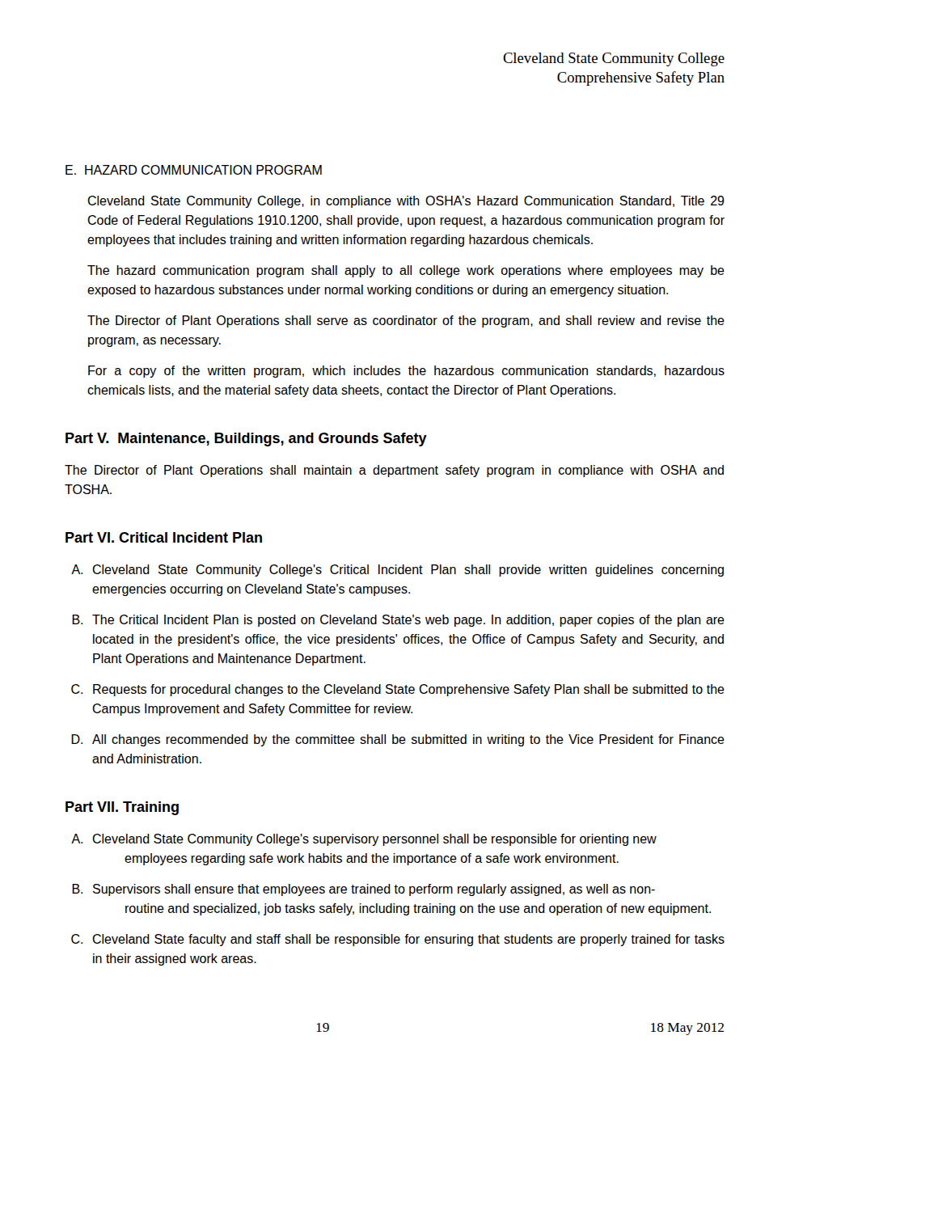Cleveland State Community College
Comprehensive Safety Plan
E. HAZARD COMMUNICATION PROGRAM
Cleveland State Community College, in compliance with OSHA's Hazard Communication Standard, Title 29 Code of Federal Regulations 1910.1200, shall provide, upon request, a hazardous communication program for employees that includes training and written information regarding hazardous chemicals.
The hazard communication program shall apply to all college work operations where employees may be exposed to hazardous substances under normal working conditions or during an emergency situation.
The Director of Plant Operations shall serve as coordinator of the program, and shall review and revise the program, as necessary.
For a copy of the written program, which includes the hazardous communication standards, hazardous chemicals lists, and the material safety data sheets, contact the Director of Plant Operations.
Part V. Maintenance, Buildings, and Grounds Safety
The Director of Plant Operations shall maintain a department safety program in compliance with OSHA and TOSHA.
Part VI. Critical Incident Plan
Cleveland State Community College's Critical Incident Plan shall provide written guidelines concerning emergencies occurring on Cleveland State's campuses.
The Critical Incident Plan is posted on Cleveland State's web page. In addition, paper copies of the plan are located in the president's office, the vice presidents' offices, the Office of Campus Safety and Security, and Plant Operations and Maintenance Department.
Requests for procedural changes to the Cleveland State Comprehensive Safety Plan shall be submitted to the Campus Improvement and Safety Committee for review.
All changes recommended by the committee shall be submitted in writing to the Vice President for Finance and Administration.
Part VII. Training
Cleveland State Community College's supervisory personnel shall be responsible for orienting new employees regarding safe work habits and the importance of a safe work environment.
Supervisors shall ensure that employees are trained to perform regularly assigned, as well as non-routine and specialized, job tasks safely, including training on the use and operation of new equipment.
Cleveland State faculty and staff shall be responsible for ensuring that students are properly trained for tasks in their assigned work areas.
19 18 May 2012